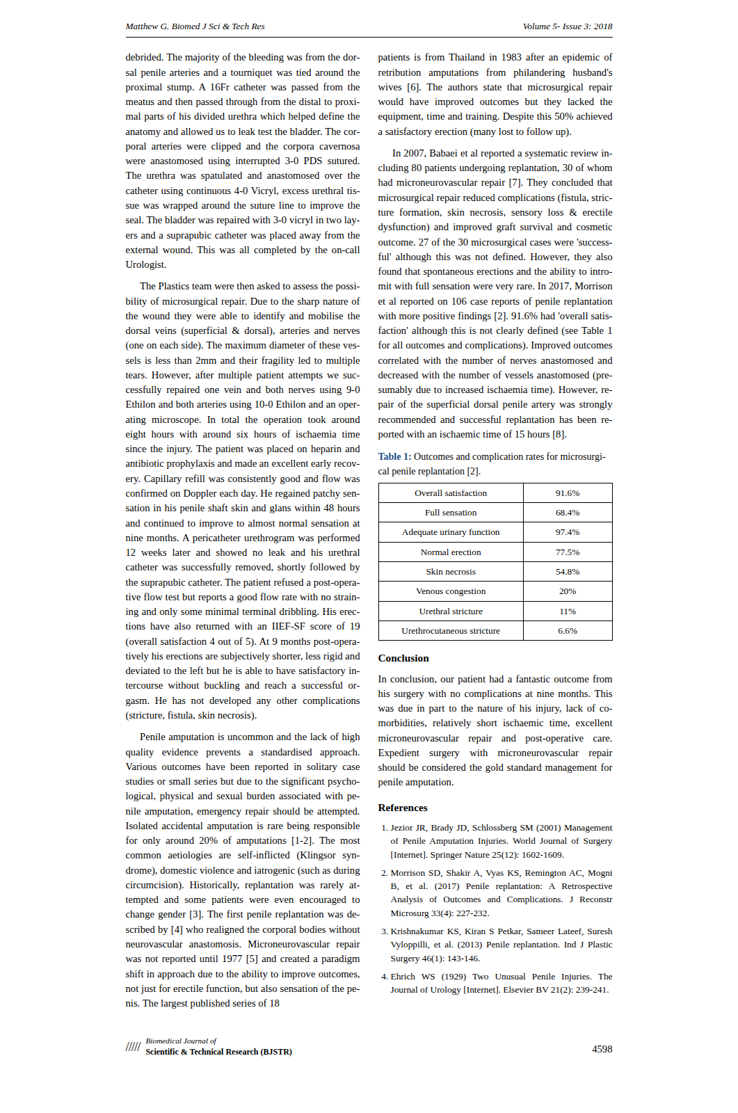Matthew G. Biomed J Sci & Tech Res
Volume 5- Issue 3: 2018
debrided. The majority of the bleeding was from the dorsal penile arteries and a tourniquet was tied around the proximal stump. A 16Fr catheter was passed from the meatus and then passed through from the distal to proximal parts of his divided urethra which helped define the anatomy and allowed us to leak test the bladder. The corporal arteries were clipped and the corpora cavernosa were anastomosed using interrupted 3-0 PDS sutured. The urethra was spatulated and anastomosed over the catheter using continuous 4-0 Vicryl, excess urethral tissue was wrapped around the suture line to improve the seal. The bladder was repaired with 3-0 vicryl in two layers and a suprapubic catheter was placed away from the external wound. This was all completed by the on-call Urologist.
The Plastics team were then asked to assess the possibility of microsurgical repair. Due to the sharp nature of the wound they were able to identify and mobilise the dorsal veins (superficial & dorsal), arteries and nerves (one on each side). The maximum diameter of these vessels is less than 2mm and their fragility led to multiple tears. However, after multiple patient attempts we successfully repaired one vein and both nerves using 9-0 Ethilon and both arteries using 10-0 Ethilon and an operating microscope. In total the operation took around eight hours with around six hours of ischaemia time since the injury. The patient was placed on heparin and antibiotic prophylaxis and made an excellent early recovery. Capillary refill was consistently good and flow was confirmed on Doppler each day. He regained patchy sensation in his penile shaft skin and glans within 48 hours and continued to improve to almost normal sensation at nine months. A pericatheter urethrogram was performed 12 weeks later and showed no leak and his urethral catheter was successfully removed, shortly followed by the suprapubic catheter. The patient refused a post-operative flow test but reports a good flow rate with no straining and only some minimal terminal dribbling. His erections have also returned with an IIEF-SF score of 19 (overall satisfaction 4 out of 5). At 9 months post-operatively his erections are subjectively shorter, less rigid and deviated to the left but he is able to have satisfactory intercourse without buckling and reach a successful orgasm. He has not developed any other complications (stricture, fistula, skin necrosis).
Penile amputation is uncommon and the lack of high quality evidence prevents a standardised approach. Various outcomes have been reported in solitary case studies or small series but due to the significant psychological, physical and sexual burden associated with penile amputation, emergency repair should be attempted. Isolated accidental amputation is rare being responsible for only around 20% of amputations [1-2]. The most common aetiologies are self-inflicted (Klingsor syndrome), domestic violence and iatrogenic (such as during circumcision). Historically, replantation was rarely attempted and some patients were even encouraged to change gender [3]. The first penile replantation was described by [4] who realigned the corporal bodies without neurovascular anastomosis. Microneurovascular repair was not reported until 1977 [5] and created a paradigm shift in approach due to the ability to improve outcomes, not just for erectile function, but also sensation of the penis. The largest published series of 18
patients is from Thailand in 1983 after an epidemic of retribution amputations from philandering husband's wives [6]. The authors state that microsurgical repair would have improved outcomes but they lacked the equipment, time and training. Despite this 50% achieved a satisfactory erection (many lost to follow up).
In 2007, Babaei et al reported a systematic review including 80 patients undergoing replantation, 30 of whom had microneurovascular repair [7]. They concluded that microsurgical repair reduced complications (fistula, stricture formation, skin necrosis, sensory loss & erectile dysfunction) and improved graft survival and cosmetic outcome. 27 of the 30 microsurgical cases were 'successful' although this was not defined. However, they also found that spontaneous erections and the ability to intromit with full sensation were very rare. In 2017, Morrison et al reported on 106 case reports of penile replantation with more positive findings [2]. 91.6% had 'overall satisfaction' although this is not clearly defined (see Table 1 for all outcomes and complications). Improved outcomes correlated with the number of nerves anastomosed and decreased with the number of vessels anastomosed (presumably due to increased ischaemia time). However, repair of the superficial dorsal penile artery was strongly recommended and successful replantation has been reported with an ischaemic time of 15 hours [8].
Table 1: Outcomes and complication rates for microsurgical penile replantation [2].
| Overall satisfaction | 91.6% |
| Full sensation | 68.4% |
| Adequate urinary function | 97.4% |
| Normal erection | 77.5% |
| Skin necrosis | 54.8% |
| Venous congestion | 20% |
| Urethral stricture | 11% |
| Urethrocutaneous stricture | 6.6% |
Conclusion
In conclusion, our patient had a fantastic outcome from his surgery with no complications at nine months. This was due in part to the nature of his injury, lack of co-morbidities, relatively short ischaemic time, excellent microneurovascular repair and post-operative care. Expedient surgery with microneurovascular repair should be considered the gold standard management for penile amputation.
References
Jezior JR, Brady JD, Schlossberg SM (2001) Management of Penile Amputation Injuries. World Journal of Surgery [Internet]. Springer Nature 25(12): 1602-1609.
Morrison SD, Shakir A, Vyas KS, Remington AC, Mogni B, et al. (2017) Penile replantation: A Retrospective Analysis of Outcomes and Complications. J Reconstr Microsurg 33(4): 227-232.
Krishnakumar KS, Kiran S Petkar, Sameer Lateef, Suresh Vyloppilli, et al. (2013) Penile replantation. Ind J Plastic Surgery 46(1): 143-146.
Ehrich WS (1929) Two Unusual Penile Injuries. The Journal of Urology [Internet]. Elsevier BV 21(2): 239-241.
///// Biomedical Journal of
Scientific & Technical Research (BJSTR)
4598